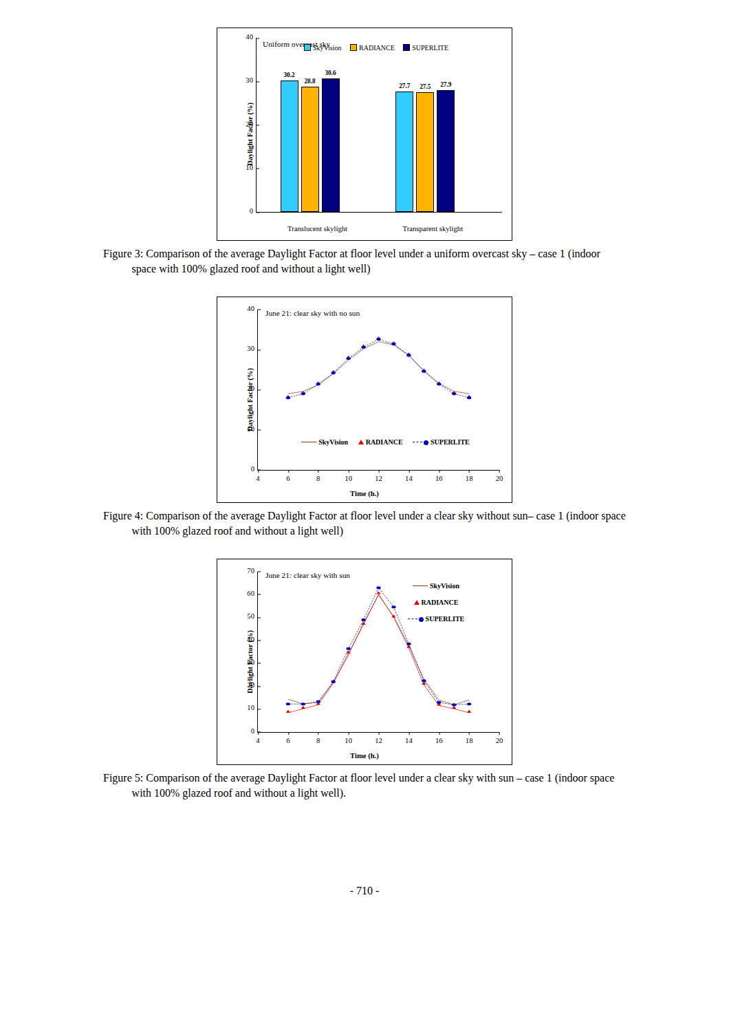Daylight Factor (%)
Uniform overcast sky
SkyVision RADIANCE SUPERLITE
0
10
20
30
40
30.2
28.8
30.6
Translucent skylight
27.7
27.5
27.9
Transparent skylight
Figure 3: Comparison of the average Daylight Factor at floor level under a uniform overcast sky – case 1 (indoor space with 100% glazed roof and without a light well)
Daylight Factor (%)
Time (h.)
June 21: clear sky with no sun
0
10
20
30
40
4
6
8
10
12
14
16
18
20
SkyVision RADIANCE SUPERLITE
Figure 4: Comparison of the average Daylight Factor at floor level under a clear sky without sun– case 1 (indoor space with 100% glazed roof and without a light well)
Daylight Factor (%)
Time (h.)
June 21: clear sky with sun
0
10
20
30
40
50
60
70
4
6
8
10
12
14
16
18
20
SkyVision
RADIANCE
SUPERLITE
Figure 5: Comparison of the average Daylight Factor at floor level under a clear sky with sun – case 1 (indoor space with 100% glazed roof and without a light well).
- 710 -